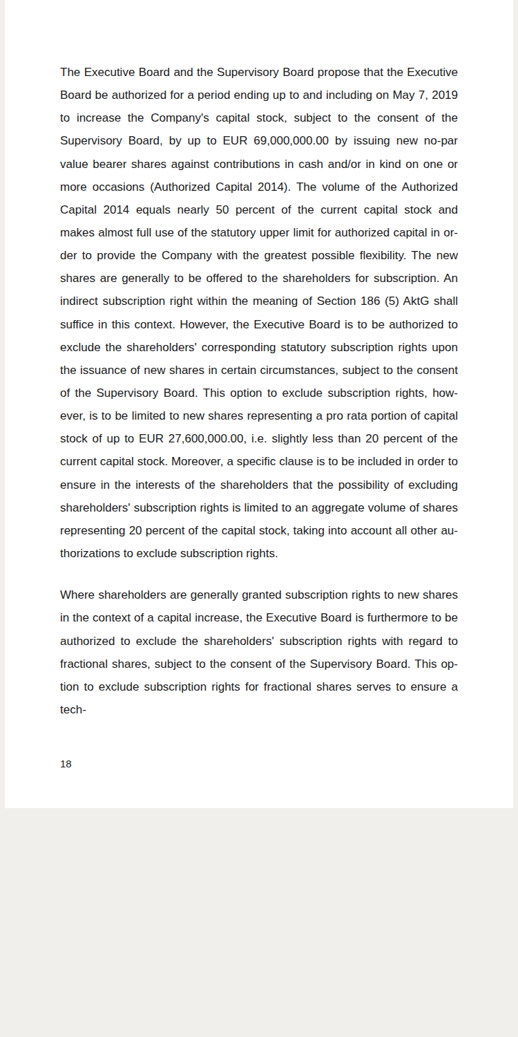The Executive Board and the Supervisory Board propose that the Executive Board be authorized for a period ending up to and including on May 7, 2019 to increase the Company's capital stock, subject to the consent of the Supervisory Board, by up to EUR 69,000,000.00 by issuing new no-par value bearer shares against contributions in cash and/or in kind on one or more occasions (Authorized Capital 2014). The volume of the Authorized Capital 2014 equals nearly 50 percent of the current capital stock and makes almost full use of the statutory upper limit for authorized capital in order to provide the Company with the greatest possible flexibility. The new shares are generally to be offered to the shareholders for subscription. An indirect subscription right within the meaning of Section 186 (5) AktG shall suffice in this context. However, the Executive Board is to be authorized to exclude the shareholders' corresponding statutory subscription rights upon the issuance of new shares in certain circumstances, subject to the consent of the Supervisory Board. This option to exclude subscription rights, however, is to be limited to new shares representing a pro rata portion of capital stock of up to EUR 27,600,000.00, i.e. slightly less than 20 percent of the current capital stock. Moreover, a specific clause is to be included in order to ensure in the interests of the shareholders that the possibility of excluding shareholders' subscription rights is limited to an aggregate volume of shares representing 20 percent of the capital stock, taking into account all other authorizations to exclude subscription rights.
Where shareholders are generally granted subscription rights to new shares in the context of a capital increase, the Executive Board is furthermore to be authorized to exclude the shareholders' subscription rights with regard to fractional shares, subject to the consent of the Supervisory Board. This option to exclude subscription rights for fractional shares serves to ensure a tech-
18